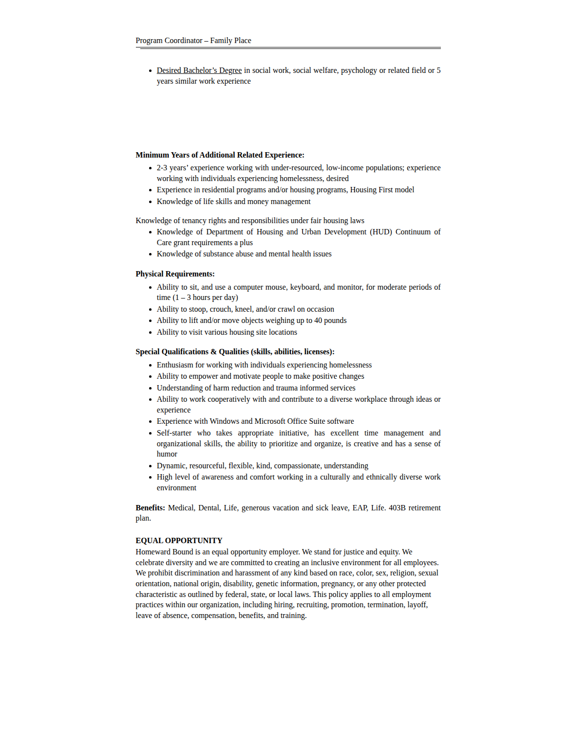Program Coordinator – Family Place
Desired Bachelor’s Degree in social work, social welfare, psychology or related field or 5 years similar work experience
Minimum Years of Additional Related Experience:
2-3 years’ experience working with under-resourced, low-income populations; experience working with individuals experiencing homelessness, desired
Experience in residential programs and/or housing programs, Housing First model
Knowledge of life skills and money management
Knowledge of tenancy rights and responsibilities under fair housing laws
Knowledge of Department of Housing and Urban Development (HUD) Continuum of Care grant requirements a plus
Knowledge of substance abuse and mental health issues
Physical Requirements:
Ability to sit, and use a computer mouse, keyboard, and monitor, for moderate periods of time (1 – 3 hours per day)
Ability to stoop, crouch, kneel, and/or crawl on occasion
Ability to lift and/or move objects weighing up to 40 pounds
Ability to visit various housing site locations
Special Qualifications & Qualities (skills, abilities, licenses):
Enthusiasm for working with individuals experiencing homelessness
Ability to empower and motivate people to make positive changes
Understanding of harm reduction and trauma informed services
Ability to work cooperatively with and contribute to a diverse workplace through ideas or experience
Experience with Windows and Microsoft Office Suite software
Self-starter who takes appropriate initiative, has excellent time management and organizational skills, the ability to prioritize and organize, is creative and has a sense of humor
Dynamic, resourceful, flexible, kind, compassionate, understanding
High level of awareness and comfort working in a culturally and ethnically diverse work environment
Benefits: Medical, Dental, Life, generous vacation and sick leave, EAP, Life. 403B retirement plan.
EQUAL OPPORTUNITY
Homeward Bound is an equal opportunity employer. We stand for justice and equity. We celebrate diversity and we are committed to creating an inclusive environment for all employees. We prohibit discrimination and harassment of any kind based on race, color, sex, religion, sexual orientation, national origin, disability, genetic information, pregnancy, or any other protected characteristic as outlined by federal, state, or local laws. This policy applies to all employment practices within our organization, including hiring, recruiting, promotion, termination, layoff, leave of absence, compensation, benefits, and training.